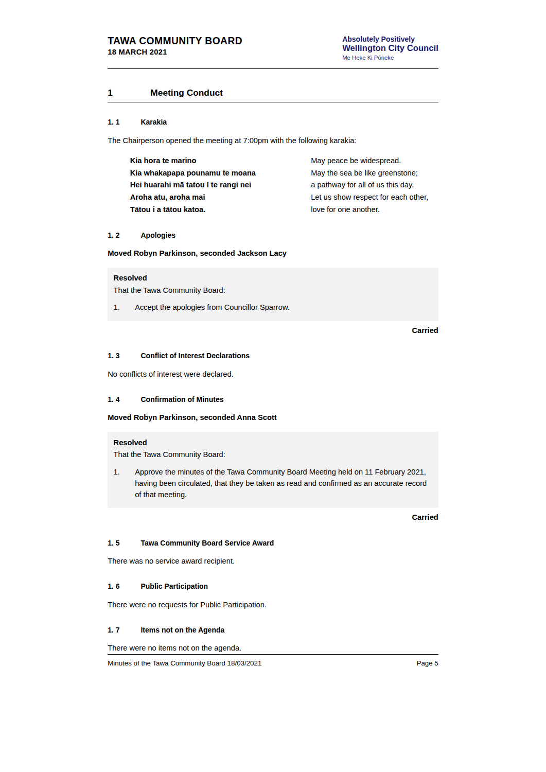TAWA COMMUNITY BOARD
18 MARCH 2021
Absolutely Positively
Wellington City Council
Me Heke Ki Pōneke
1 Meeting Conduct
1. 1 Karakia
The Chairperson opened the meeting at 7:00pm with the following karakia:
Kia hora te marino
May peace be widespread.
Kia whakapapa pounamu te moana
May the sea be like greenstone;
Hei huarahi mā tatou I te rangi nei
a pathway for all of us this day.
Aroha atu, aroha mai
Let us show respect for each other,
Tātou i a tātou katoa.
love for one another.
1. 2 Apologies
Moved Robyn Parkinson, seconded Jackson Lacy
Resolved
That the Tawa Community Board:
1. Accept the apologies from Councillor Sparrow.
Carried
1. 3 Conflict of Interest Declarations
No conflicts of interest were declared.
1. 4 Confirmation of Minutes
Moved Robyn Parkinson, seconded Anna Scott
Resolved
That the Tawa Community Board:
1. Approve the minutes of the Tawa Community Board Meeting held on 11 February 2021, having been circulated, that they be taken as read and confirmed as an accurate record of that meeting.
Carried
1. 5 Tawa Community Board Service Award
There was no service award recipient.
1. 6 Public Participation
There were no requests for Public Participation.
1. 7 Items not on the Agenda
There were no items not on the agenda.
Minutes of the Tawa Community Board 18/03/2021
Page 5